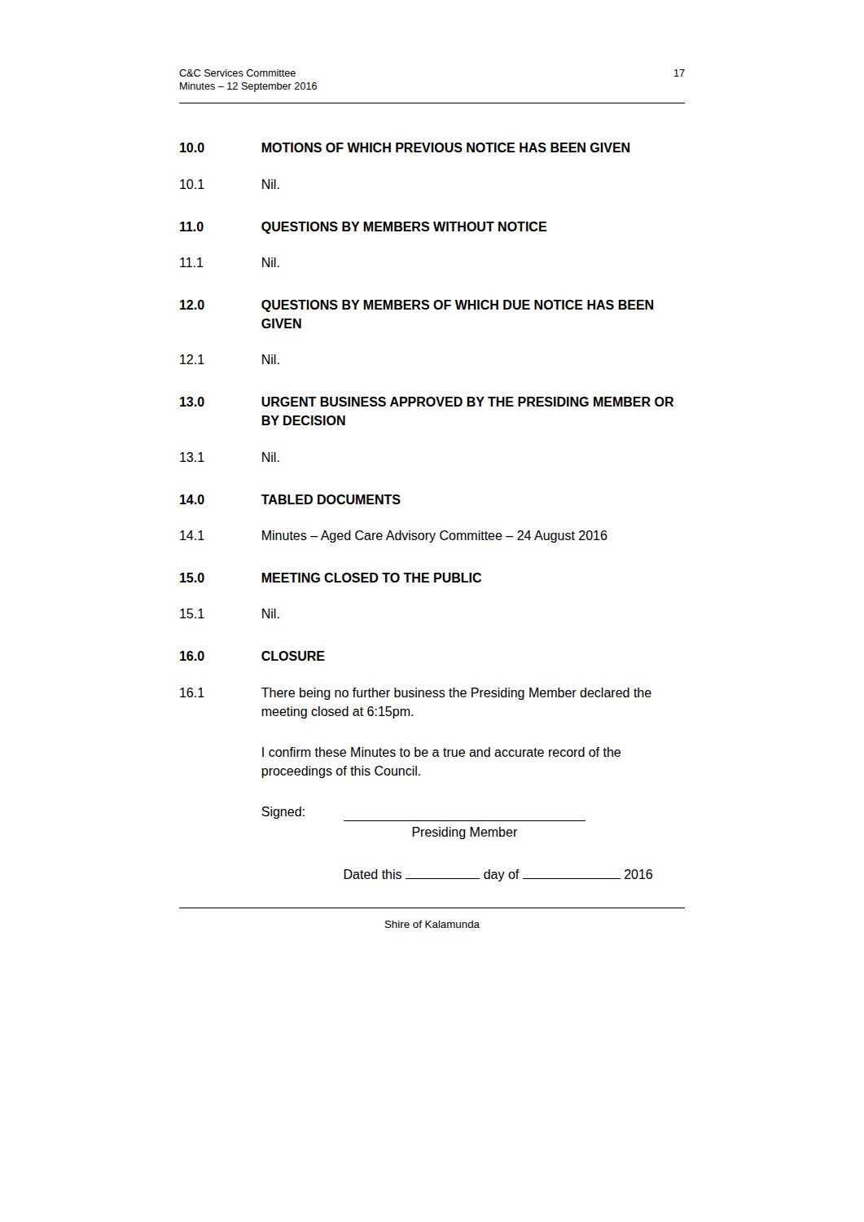C&C Services Committee
Minutes – 12 September 2016
17
10.0
MOTIONS OF WHICH PREVIOUS NOTICE HAS BEEN GIVEN
10.1
Nil.
11.0
QUESTIONS BY MEMBERS WITHOUT NOTICE
11.1
Nil.
12.0
QUESTIONS BY MEMBERS OF WHICH DUE NOTICE HAS BEEN GIVEN
12.1
Nil.
13.0
URGENT BUSINESS APPROVED BY THE PRESIDING MEMBER OR BY DECISION
13.1
Nil.
14.0
TABLED DOCUMENTS
14.1
Minutes – Aged Care Advisory Committee – 24 August 2016
15.0
MEETING CLOSED TO THE PUBLIC
15.1
Nil.
16.0
CLOSURE
16.1
There being no further business the Presiding Member declared the meeting closed at 6:15pm.
I confirm these Minutes to be a true and accurate record of the proceedings of this Council.
Signed:
Presiding Member
Dated this day of 2016
Shire of Kalamunda